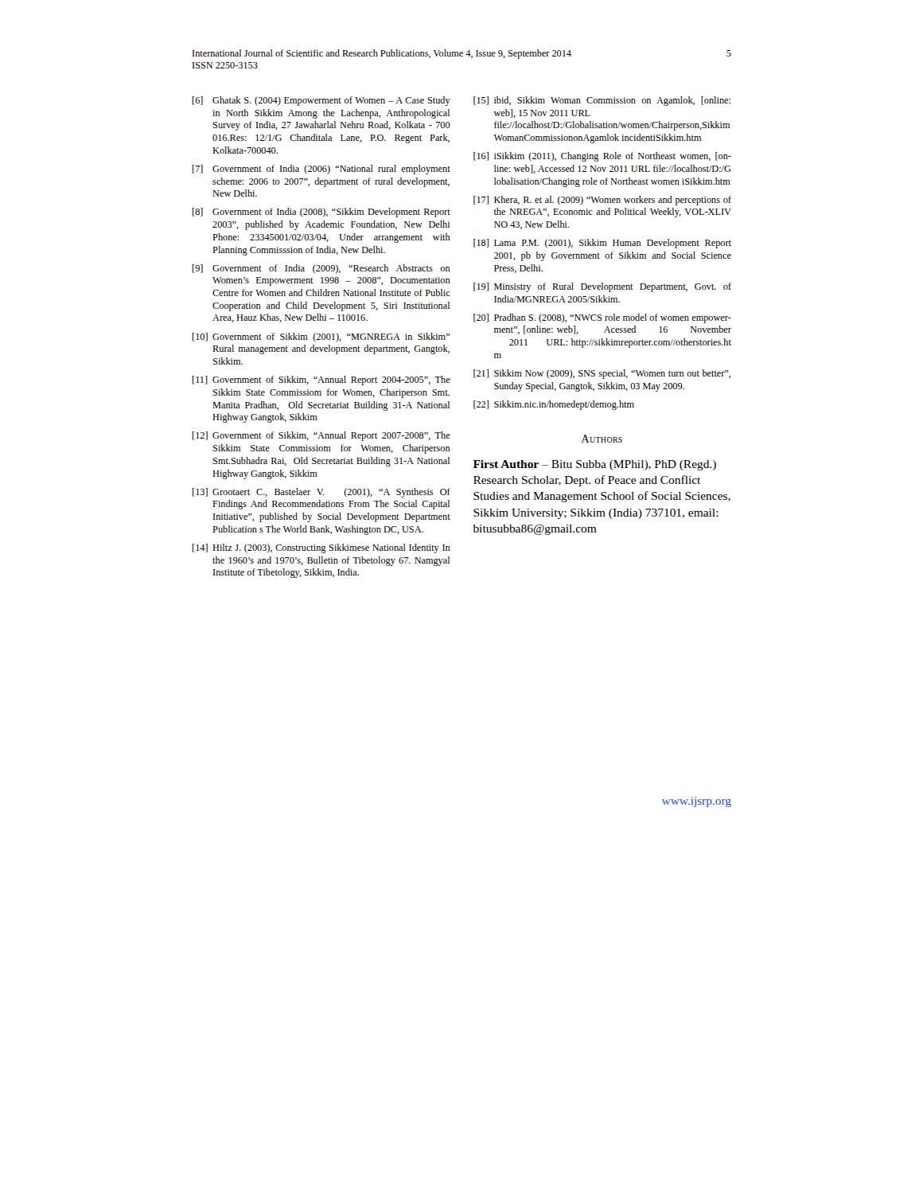International Journal of Scientific and Research Publications, Volume 4, Issue 9, September 2014
ISSN 2250-3153
5
[6] Ghatak S. (2004) Empowerment of Women – A Case Study in North Sikkim Among the Lachenpa, Anthropological Survey of India, 27 Jawaharlal Nehru Road, Kolkata - 700 016.Res: 12/1/G Chanditala Lane, P.O. Regent Park, Kolkata-700040.
[7] Government of India (2006) “National rural employment scheme: 2006 to 2007”, department of rural development, New Delhi.
[8] Government of India (2008), “Sikkim Development Report 2003”, published by Academic Foundation, New Delhi Phone: 23345001/02/03/04, Under arrangement with Planning Commisssion of India, New Delhi.
[9] Government of India (2009), “Research Abstracts on Women’s Empowerment 1998 – 2008”, Documentation Centre for Women and Children National Institute of Public Cooperation and Child Development 5, Siri Institutional Area, Hauz Khas, New Delhi – 110016.
[10] Government of Sikkim (2001), “MGNREGA in Sikkim” Rural management and development department, Gangtok, Sikkim.
[11] Government of Sikkim, “Annual Report 2004-2005”, The Sikkim State Commissiom for Women, Chariperson Smt. Manita Pradhan, Old Secretariat Building 31-A National Highway Gangtok, Sikkim
[12] Government of Sikkim, “Annual Report 2007-2008”, The Sikkim State Commissiom for Women, Chariperson Smt.Subhadra Rai, Old Secretariat Building 31-A National Highway Gangtok, Sikkim
[13] Grootaert C., Bastelaer V. (2001), “A Synthesis Of Findings And Recommendations From The Social Capital Initiative”, published by Social Development Department Publication s The World Bank, Washington DC, USA.
[14] Hiltz J. (2003), Constructing Sikkimese National Identity In the 1960’s and 1970’s, Bulletin of Tibetology 67. Namgyal Institute of Tibetology, Sikkim, India.
[15] ibid, Sikkim Woman Commission on Agamlok, [online: web], 15 Nov 2011 URL
file://localhost/D:/Globalisation/women/Chairperson,SikkimWomanCommissiononAgamlok incidentiSikkim.htm
[16] iSikkim (2011), Changing Role of Northeast women, [online: web], Accessed 12 Nov 2011 URL file://localhost/D:/Globalisation/Changing role of Northeast women iSikkim.htm
[17] Khera, R. et al. (2009) “Women workers and perceptions of the NREGA”, Economic and Political Weekly, VOL-XLIV NO 43, New Delhi.
[18] Lama P.M. (2001), Sikkim Human Development Report 2001, pb by Government of Sikkim and Social Science Press, Delhi.
[19] Minsistry of Rural Development Department, Govt. of India/MGNREGA 2005/Sikkim.
[20] Pradhan S. (2008), “NWCS role model of women empowerment”, [online: web], Acessed 16 November 2011 URL: http://sikkimreporter.com//otherstories.htm
[21] Sikkim Now (2009), SNS special, “Women turn out better”, Sunday Special, Gangtok, Sikkim, 03 May 2009.
[22] Sikkim.nic.in/homedept/demog.htm
Authors
First Author – Bitu Subba (MPhil), PhD (Regd.) Research Scholar, Dept. of Peace and Conflict Studies and Management School of Social Sciences, Sikkim University; Sikkim (India) 737101, email: bitusubba86@gmail.com
www.ijsrp.org